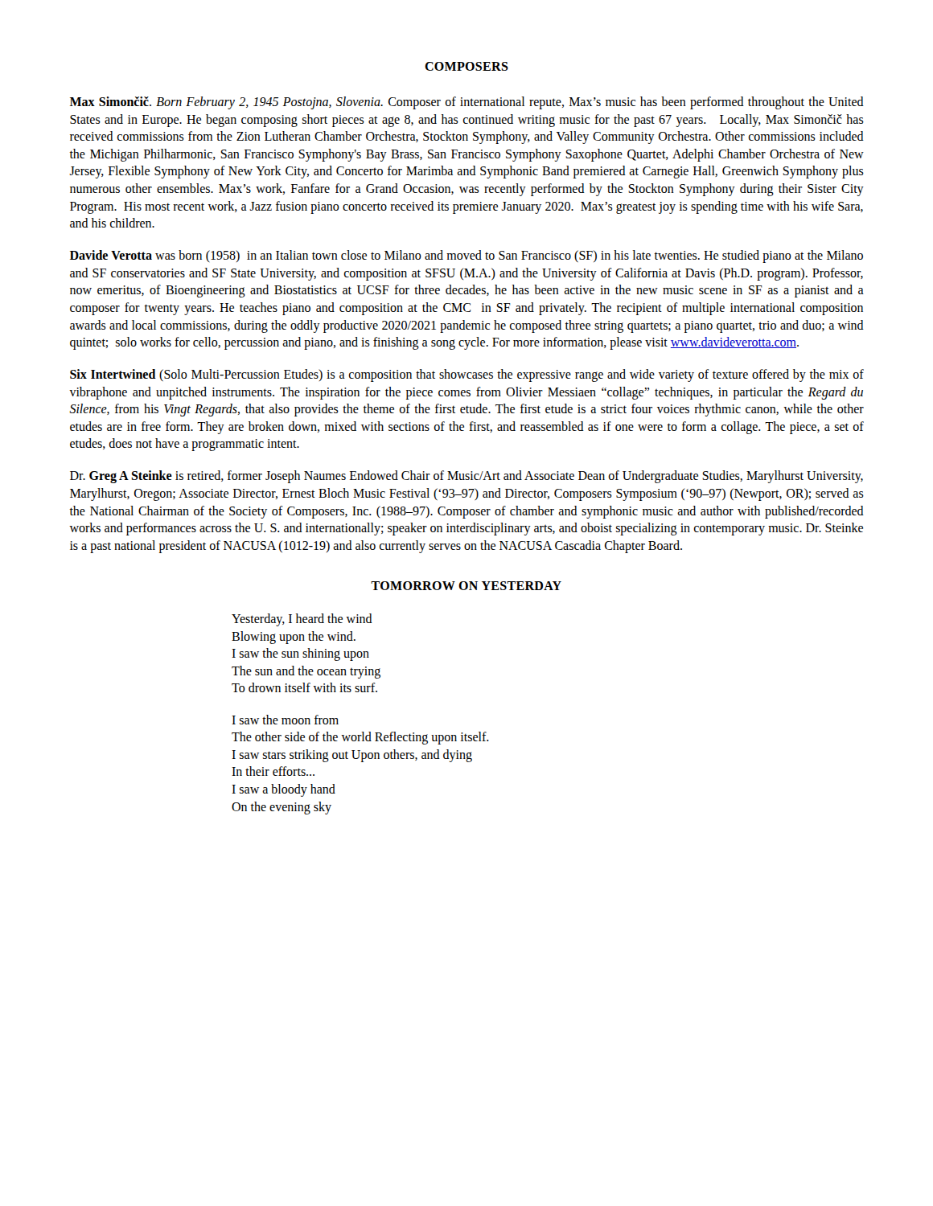COMPOSERS
Max Simončič. Born February 2, 1945 Postojna, Slovenia. Composer of international repute, Max’s music has been performed throughout the United States and in Europe. He began composing short pieces at age 8, and has continued writing music for the past 67 years. Locally, Max Simončič has received commissions from the Zion Lutheran Chamber Orchestra, Stockton Symphony, and Valley Community Orchestra. Other commissions included the Michigan Philharmonic, San Francisco Symphony's Bay Brass, San Francisco Symphony Saxophone Quartet, Adelphi Chamber Orchestra of New Jersey, Flexible Symphony of New York City, and Concerto for Marimba and Symphonic Band premiered at Carnegie Hall, Greenwich Symphony plus numerous other ensembles. Max’s work, Fanfare for a Grand Occasion, was recently performed by the Stockton Symphony during their Sister City Program. His most recent work, a Jazz fusion piano concerto received its premiere January 2020. Max’s greatest joy is spending time with his wife Sara, and his children.
Davide Verotta was born (1958) in an Italian town close to Milano and moved to San Francisco (SF) in his late twenties. He studied piano at the Milano and SF conservatories and SF State University, and composition at SFSU (M.A.) and the University of California at Davis (Ph.D. program). Professor, now emeritus, of Bioengineering and Biostatistics at UCSF for three decades, he has been active in the new music scene in SF as a pianist and a composer for twenty years. He teaches piano and composition at the CMC in SF and privately. The recipient of multiple international composition awards and local commissions, during the oddly productive 2020/2021 pandemic he composed three string quartets; a piano quartet, trio and duo; a wind quintet; solo works for cello, percussion and piano, and is finishing a song cycle. For more information, please visit www.davideverotta.com.
Six Intertwined (Solo Multi-Percussion Etudes) is a composition that showcases the expressive range and wide variety of texture offered by the mix of vibraphone and unpitched instruments. The inspiration for the piece comes from Olivier Messiaen “collage” techniques, in particular the Regard du Silence, from his Vingt Regards, that also provides the theme of the first etude. The first etude is a strict four voices rhythmic canon, while the other etudes are in free form. They are broken down, mixed with sections of the first, and reassembled as if one were to form a collage. The piece, a set of etudes, does not have a programmatic intent.
Dr. Greg A Steinke is retired, former Joseph Naumes Endowed Chair of Music/Art and Associate Dean of Undergraduate Studies, Marylhurst University, Marylhurst, Oregon; Associate Director, Ernest Bloch Music Festival (‘93–97) and Director, Composers Symposium (‘90–97) (Newport, OR); served as the National Chairman of the Society of Composers, Inc. (1988–97). Composer of chamber and symphonic music and author with published/recorded works and performances across the U. S. and internationally; speaker on interdisciplinary arts, and oboist specializing in contemporary music. Dr. Steinke is a past national president of NACUSA (1012-19) and also currently serves on the NACUSA Cascadia Chapter Board.
TOMORROW ON YESTERDAY
Yesterday, I heard the wind
Blowing upon the wind.
I saw the sun shining upon
The sun and the ocean trying
To drown itself with its surf.
I saw the moon from
The other side of the world Reflecting upon itself.
I saw stars striking out Upon others, and dying
In their efforts...
I saw a bloody hand
On the evening sky